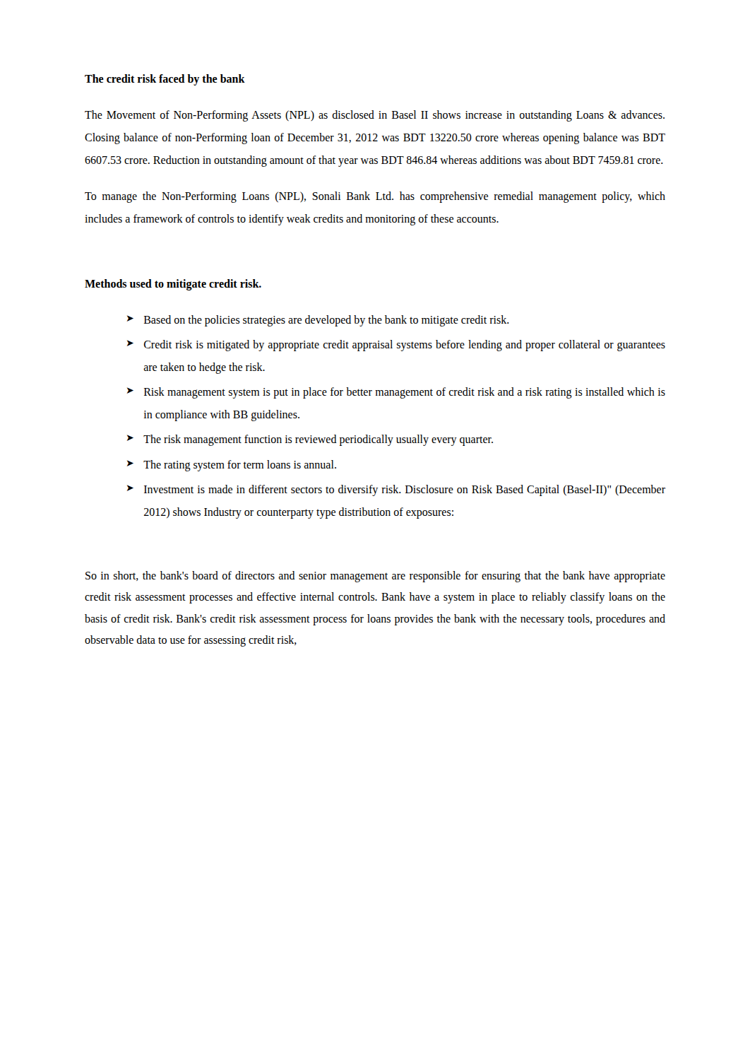The credit risk faced by the bank
The Movement of Non-Performing Assets (NPL) as disclosed in Basel II shows increase in outstanding Loans & advances. Closing balance of non-Performing loan of December 31, 2012 was BDT 13220.50 crore whereas opening balance was BDT 6607.53 crore. Reduction in outstanding amount of that year was BDT 846.84 whereas additions was about BDT 7459.81 crore.
To manage the Non-Performing Loans (NPL), Sonali Bank Ltd. has comprehensive remedial management policy, which includes a framework of controls to identify weak credits and monitoring of these accounts.
Methods used to mitigate credit risk.
Based on the policies strategies are developed by the bank to mitigate credit risk.
Credit risk is mitigated by appropriate credit appraisal systems before lending and proper collateral or guarantees are taken to hedge the risk.
Risk management system is put in place for better management of credit risk and a risk rating is installed which is in compliance with BB guidelines.
The risk management function is reviewed periodically usually every quarter.
The rating system for term loans is annual.
Investment is made in different sectors to diversify risk. Disclosure on Risk Based Capital (Basel-II)" (December 2012) shows Industry or counterparty type distribution of exposures:
So in short, the bank's board of directors and senior management are responsible for ensuring that the bank have appropriate credit risk assessment processes and effective internal controls. Bank have a system in place to reliably classify loans on the basis of credit risk. Bank's credit risk assessment process for loans provides the bank with the necessary tools, procedures and observable data to use for assessing credit risk,